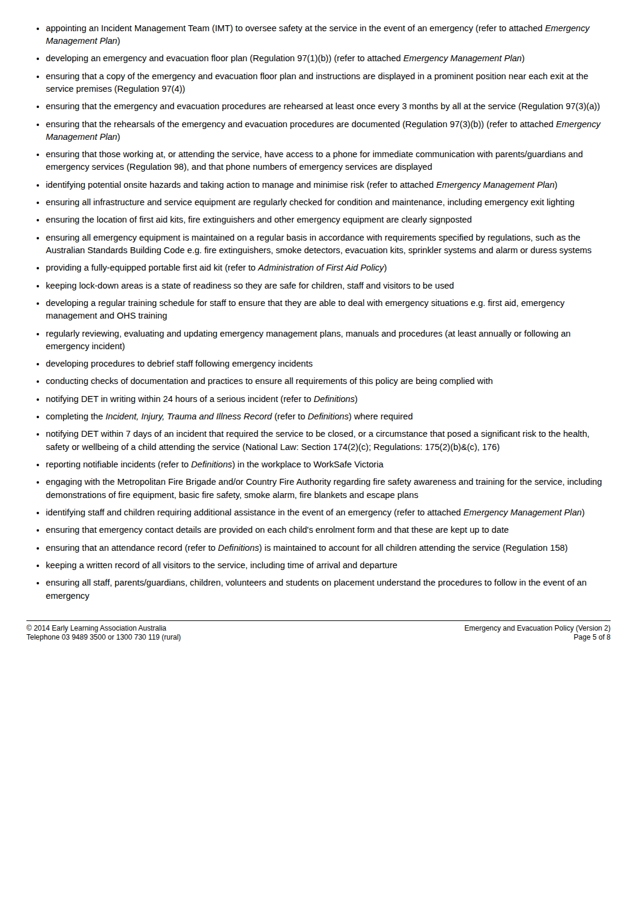appointing an Incident Management Team (IMT) to oversee safety at the service in the event of an emergency (refer to attached Emergency Management Plan)
developing an emergency and evacuation floor plan (Regulation 97(1)(b)) (refer to attached Emergency Management Plan)
ensuring that a copy of the emergency and evacuation floor plan and instructions are displayed in a prominent position near each exit at the service premises (Regulation 97(4))
ensuring that the emergency and evacuation procedures are rehearsed at least once every 3 months by all at the service (Regulation 97(3)(a))
ensuring that the rehearsals of the emergency and evacuation procedures are documented (Regulation 97(3)(b)) (refer to attached Emergency Management Plan)
ensuring that those working at, or attending the service, have access to a phone for immediate communication with parents/guardians and emergency services (Regulation 98), and that phone numbers of emergency services are displayed
identifying potential onsite hazards and taking action to manage and minimise risk (refer to attached Emergency Management Plan)
ensuring all infrastructure and service equipment are regularly checked for condition and maintenance, including emergency exit lighting
ensuring the location of first aid kits, fire extinguishers and other emergency equipment are clearly signposted
ensuring all emergency equipment is maintained on a regular basis in accordance with requirements specified by regulations, such as the Australian Standards Building Code e.g. fire extinguishers, smoke detectors, evacuation kits, sprinkler systems and alarm or duress systems
providing a fully-equipped portable first aid kit (refer to Administration of First Aid Policy)
keeping lock-down areas is a state of readiness so they are safe for children, staff and visitors to be used
developing a regular training schedule for staff to ensure that they are able to deal with emergency situations e.g. first aid, emergency management and OHS training
regularly reviewing, evaluating and updating emergency management plans, manuals and procedures (at least annually or following an emergency incident)
developing procedures to debrief staff following emergency incidents
conducting checks of documentation and practices to ensure all requirements of this policy are being complied with
notifying DET in writing within 24 hours of a serious incident (refer to Definitions)
completing the Incident, Injury, Trauma and Illness Record (refer to Definitions) where required
notifying DET within 7 days of an incident that required the service to be closed, or a circumstance that posed a significant risk to the health, safety or wellbeing of a child attending the service (National Law: Section 174(2)(c); Regulations: 175(2)(b)&(c), 176)
reporting notifiable incidents (refer to Definitions) in the workplace to WorkSafe Victoria
engaging with the Metropolitan Fire Brigade and/or Country Fire Authority regarding fire safety awareness and training for the service, including demonstrations of fire equipment, basic fire safety, smoke alarm, fire blankets and escape plans
identifying staff and children requiring additional assistance in the event of an emergency (refer to attached Emergency Management Plan)
ensuring that emergency contact details are provided on each child's enrolment form and that these are kept up to date
ensuring that an attendance record (refer to Definitions) is maintained to account for all children attending the service (Regulation 158)
keeping a written record of all visitors to the service, including time of arrival and departure
ensuring all staff, parents/guardians, children, volunteers and students on placement understand the procedures to follow in the event of an emergency
© 2014 Early Learning Association Australia
Telephone 03 9489 3500 or 1300 730 119 (rural)
Emergency and Evacuation Policy (Version 2)
Page 5 of 8